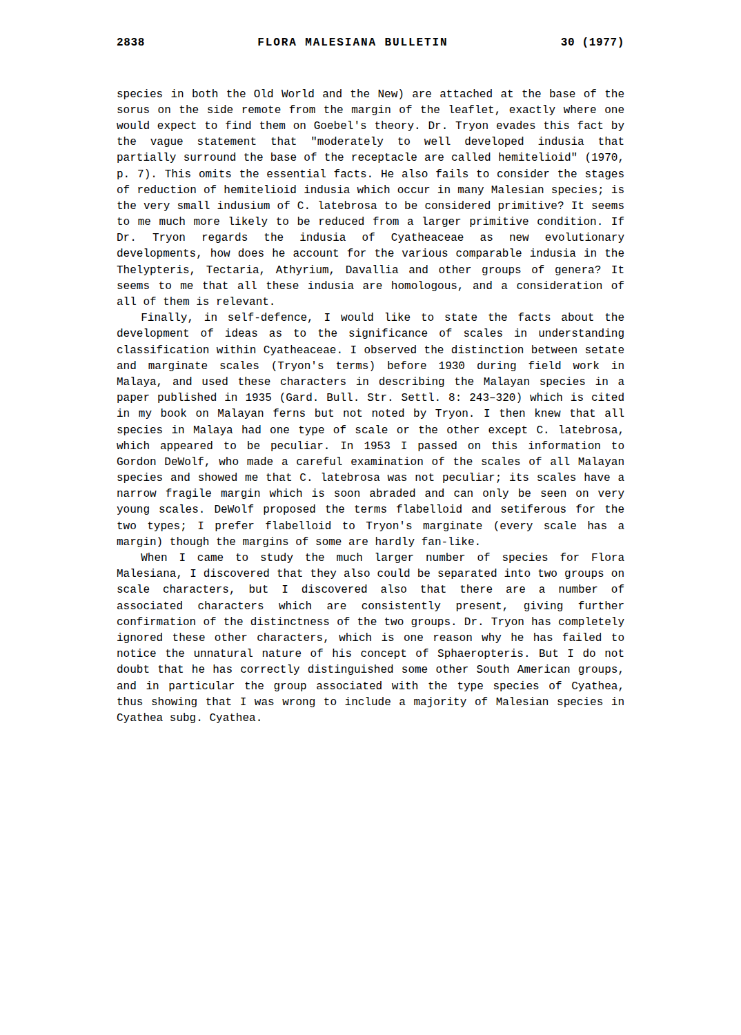2838 FLORA MALESIANA BULLETIN 30 (1977)
species in both the Old World and the New) are attached at the base of the sorus on the side remote from the margin of the leaflet, exactly where one would expect to find them on Goebel's theory. Dr. Tryon evades this fact by the vague statement that "moderately to well developed indusia that partially surround the base of the receptacle are called hemitelioid" (1970, p. 7). This omits the essential facts. He also fails to consider the stages of reduction of hemitelioid indusia which occur in many Malesian species; is the very small indusium of C. latebrosa to be considered primitive? It seems to me much more likely to be reduced from a larger primitive condition. If Dr. Tryon regards the indusia of Cyatheaceae as new evolutionary developments, how does he account for the various comparable indusia in the Thelypteris, Tectaria, Athyrium, Davallia and other groups of genera? It seems to me that all these indusia are homologous, and a consideration of all of them is relevant.
Finally, in self-defence, I would like to state the facts about the development of ideas as to the significance of scales in understanding classification within Cyatheaceae. I observed the distinction between setate and marginate scales (Tryon's terms) before 1930 during field work in Malaya, and used these characters in describing the Malayan species in a paper published in 1935 (Gard. Bull. Str. Settl. 8: 243–320) which is cited in my book on Malayan ferns but not noted by Tryon. I then knew that all species in Malaya had one type of scale or the other except C. latebrosa, which appeared to be peculiar. In 1953 I passed on this information to Gordon DeWolf, who made a careful examination of the scales of all Malayan species and showed me that C. latebrosa was not peculiar; its scales have a narrow fragile margin which is soon abraded and can only be seen on very young scales. DeWolf proposed the terms flabelloid and setiferous for the two types; I prefer flabelloid to Tryon's marginate (every scale has a margin) though the margins of some are hardly fan-like.
When I came to study the much larger number of species for Flora Malesiana, I discovered that they also could be separated into two groups on scale characters, but I discovered also that there are a number of associated characters which are consistently present, giving further confirmation of the distinctness of the two groups. Dr. Tryon has completely ignored these other characters, which is one reason why he has failed to notice the unnatural nature of his concept of Sphaeropteris. But I do not doubt that he has correctly distinguished some other South American groups, and in particular the group associated with the type species of Cyathea, thus showing that I was wrong to include a majority of Malesian species in Cyathea subg. Cyathea.